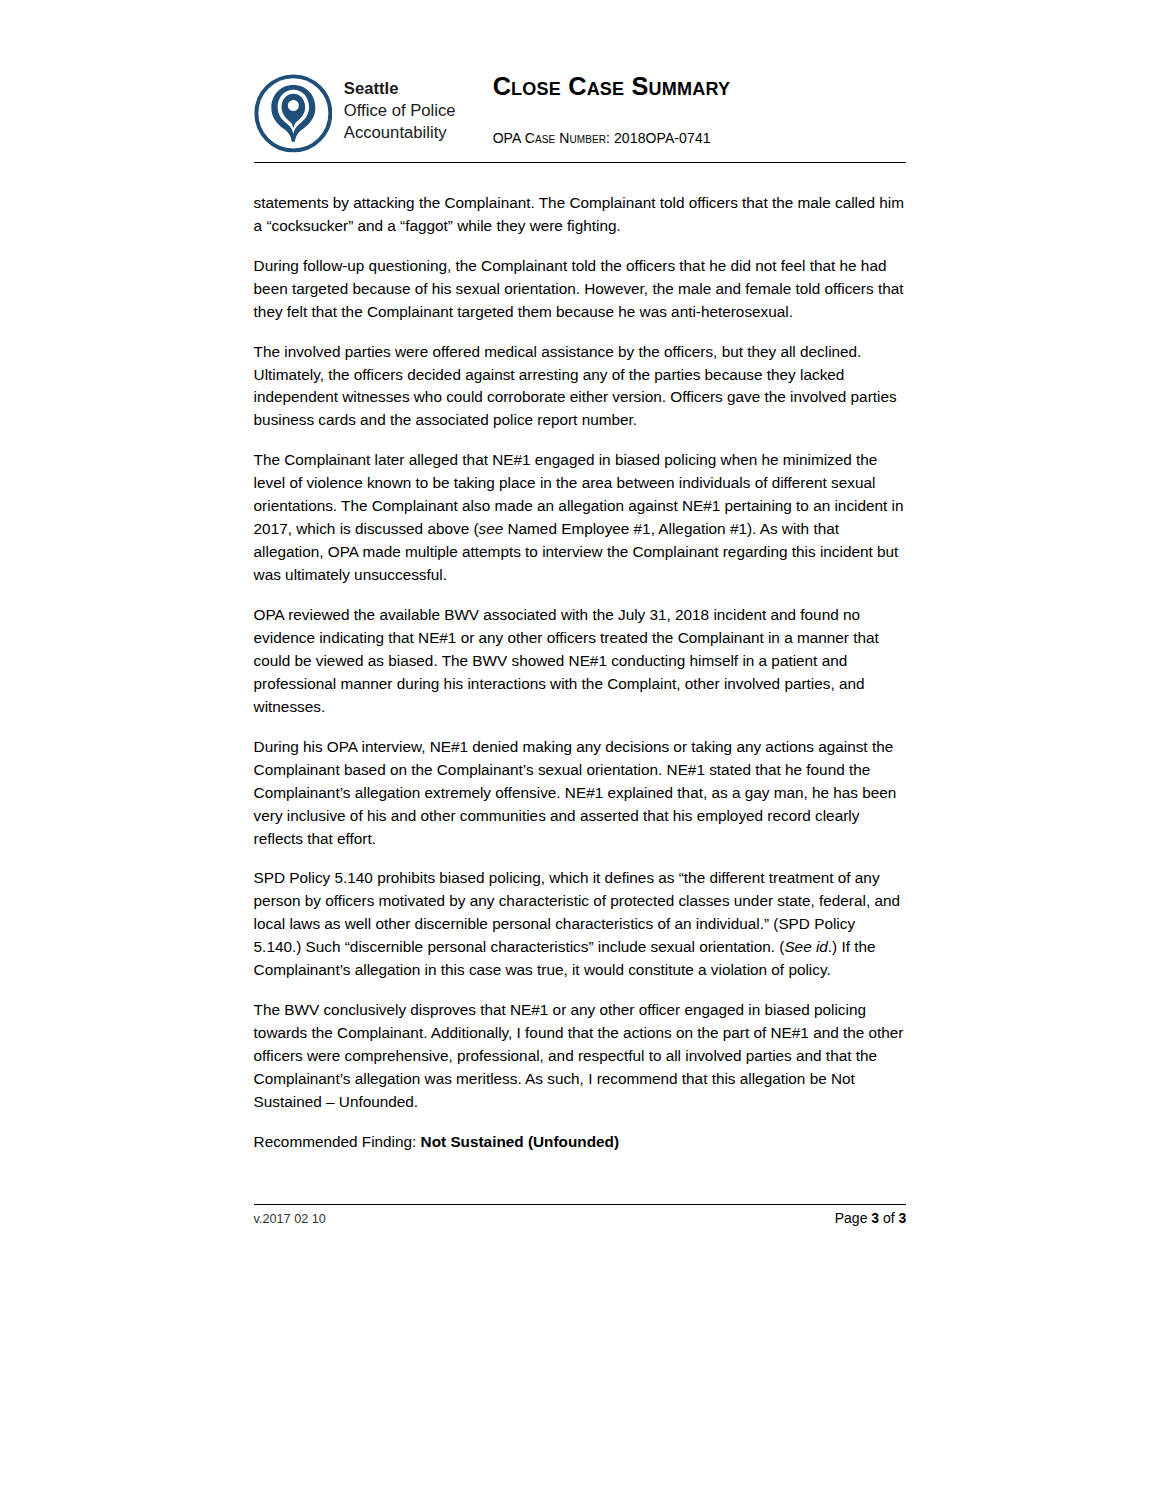Seattle
Office of Police
Accountability
Close Case Summary
OPA Case Number: 2018OPA-0741
statements by attacking the Complainant. The Complainant told officers that the male called him a “cocksucker” and a “faggot” while they were fighting.
During follow-up questioning, the Complainant told the officers that he did not feel that he had been targeted because of his sexual orientation. However, the male and female told officers that they felt that the Complainant targeted them because he was anti-heterosexual.
The involved parties were offered medical assistance by the officers, but they all declined. Ultimately, the officers decided against arresting any of the parties because they lacked independent witnesses who could corroborate either version. Officers gave the involved parties business cards and the associated police report number.
The Complainant later alleged that NE#1 engaged in biased policing when he minimized the level of violence known to be taking place in the area between individuals of different sexual orientations. The Complainant also made an allegation against NE#1 pertaining to an incident in 2017, which is discussed above (see Named Employee #1, Allegation #1). As with that allegation, OPA made multiple attempts to interview the Complainant regarding this incident but was ultimately unsuccessful.
OPA reviewed the available BWV associated with the July 31, 2018 incident and found no evidence indicating that NE#1 or any other officers treated the Complainant in a manner that could be viewed as biased. The BWV showed NE#1 conducting himself in a patient and professional manner during his interactions with the Complaint, other involved parties, and witnesses.
During his OPA interview, NE#1 denied making any decisions or taking any actions against the Complainant based on the Complainant’s sexual orientation. NE#1 stated that he found the Complainant’s allegation extremely offensive. NE#1 explained that, as a gay man, he has been very inclusive of his and other communities and asserted that his employed record clearly reflects that effort.
SPD Policy 5.140 prohibits biased policing, which it defines as “the different treatment of any person by officers motivated by any characteristic of protected classes under state, federal, and local laws as well other discernible personal characteristics of an individual.” (SPD Policy 5.140.) Such “discernible personal characteristics” include sexual orientation. (See id.) If the Complainant’s allegation in this case was true, it would constitute a violation of policy.
The BWV conclusively disproves that NE#1 or any other officer engaged in biased policing towards the Complainant. Additionally, I found that the actions on the part of NE#1 and the other officers were comprehensive, professional, and respectful to all involved parties and that the Complainant’s allegation was meritless. As such, I recommend that this allegation be Not Sustained – Unfounded.
Recommended Finding: Not Sustained (Unfounded)
Page 3 of 3
v.2017 02 10